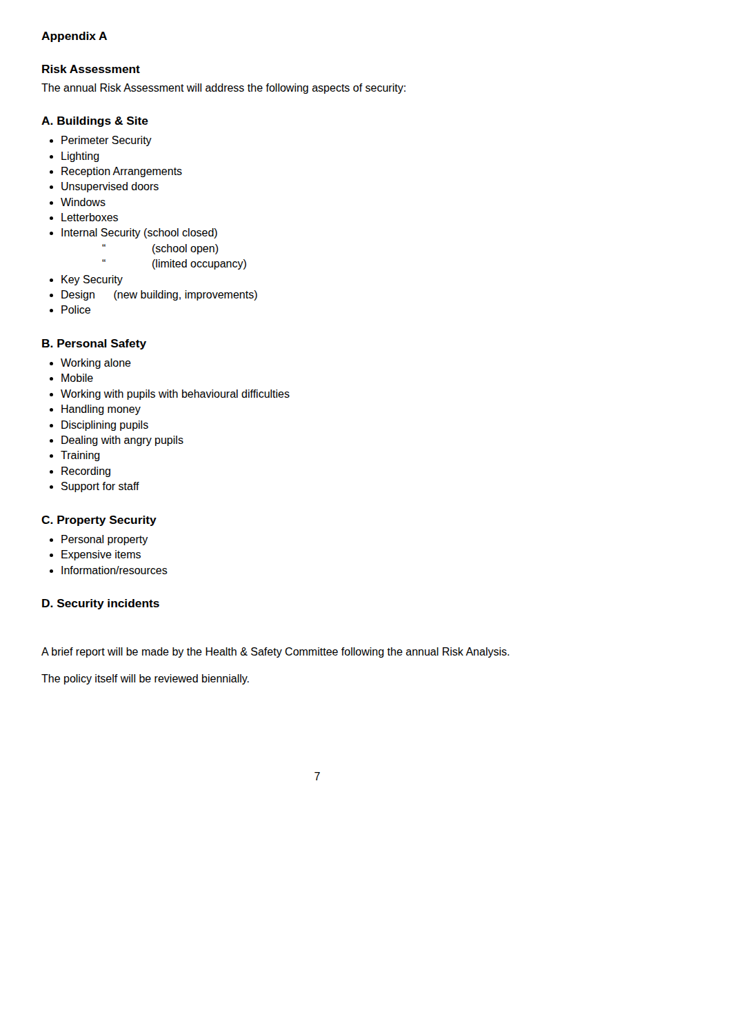Appendix A
Risk Assessment
The annual Risk Assessment will address the following aspects of security:
A. Buildings & Site
Perimeter Security
Lighting
Reception Arrangements
Unsupervised doors
Windows
Letterboxes
Internal Security (school closed) “ (school open) “ (limited occupancy)
Key Security
Design (new building, improvements)
Police
B. Personal Safety
Working alone
Mobile
Working with pupils with behavioural difficulties
Handling money
Disciplining pupils
Dealing with angry pupils
Training
Recording
Support for staff
C. Property Security
Personal property
Expensive items
Information/resources
D. Security incidents
A brief report will be made by the Health & Safety Committee following the annual Risk Analysis.
The policy itself will be reviewed biennially.
7